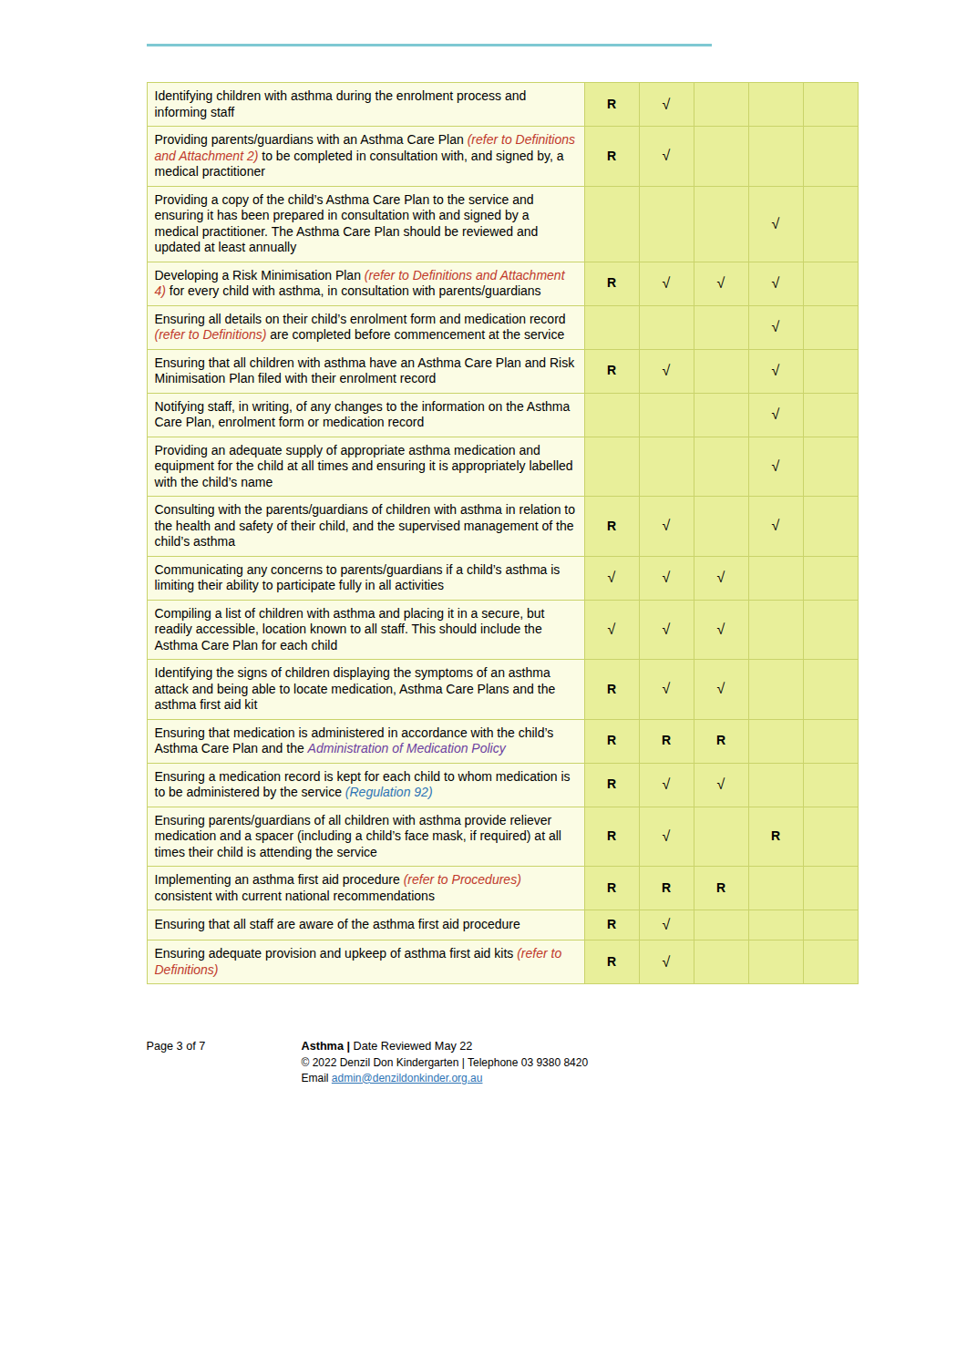| Identifying children with asthma during the enrolment process and informing staff | R | √ | | | |
| Providing parents/guardians with an Asthma Care Plan (refer to Definitions and Attachment 2) to be completed in consultation with, and signed by, a medical practitioner | R | √ | | | |
| Providing a copy of the child’s Asthma Care Plan to the service and ensuring it has been prepared in consultation with and signed by a medical practitioner. The Asthma Care Plan should be reviewed and updated at least annually | | | | √ | |
| Developing a Risk Minimisation Plan (refer to Definitions and Attachment 4) for every child with asthma, in consultation with parents/guardians | R | √ | √ | √ | |
| Ensuring all details on their child’s enrolment form and medication record (refer to Definitions) are completed before commencement at the service | | | | √ | |
| Ensuring that all children with asthma have an Asthma Care Plan and Risk Minimisation Plan filed with their enrolment record | R | √ | | √ | |
| Notifying staff, in writing, of any changes to the information on the Asthma Care Plan, enrolment form or medication record | | | | √ | |
| Providing an adequate supply of appropriate asthma medication and equipment for the child at all times and ensuring it is appropriately labelled with the child’s name | | | | √ | |
| Consulting with the parents/guardians of children with asthma in relation to the health and safety of their child, and the supervised management of the child’s asthma | R | √ | | √ | |
| Communicating any concerns to parents/guardians if a child’s asthma is limiting their ability to participate fully in all activities | √ | √ | √ | | |
| Compiling a list of children with asthma and placing it in a secure, but readily accessible, location known to all staff. This should include the Asthma Care Plan for each child | √ | √ | √ | | |
| Identifying the signs of children displaying the symptoms of an asthma attack and being able to locate medication, Asthma Care Plans and the asthma first aid kit | R | √ | √ | | |
| Ensuring that medication is administered in accordance with the child’s Asthma Care Plan and the Administration of Medication Policy | R | R | R | | |
| Ensuring a medication record is kept for each child to whom medication is to be administered by the service (Regulation 92) | R | √ | √ | | |
| Ensuring parents/guardians of all children with asthma provide reliever medication and a spacer (including a child’s face mask, if required) at all times their child is attending the service | R | √ | | R | |
| Implementing an asthma first aid procedure (refer to Procedures) consistent with current national recommendations | R | R | R | | |
| Ensuring that all staff are aware of the asthma first aid procedure | R | √ | | | |
| Ensuring adequate provision and upkeep of asthma first aid kits (refer to Definitions) | R | √ | | | |
Page 3 of 7
Asthma | Date Reviewed May 22
© 2022 Denzil Don Kindergarten | Telephone 03 9380 8420
Email admin@denzildonkinder.org.au